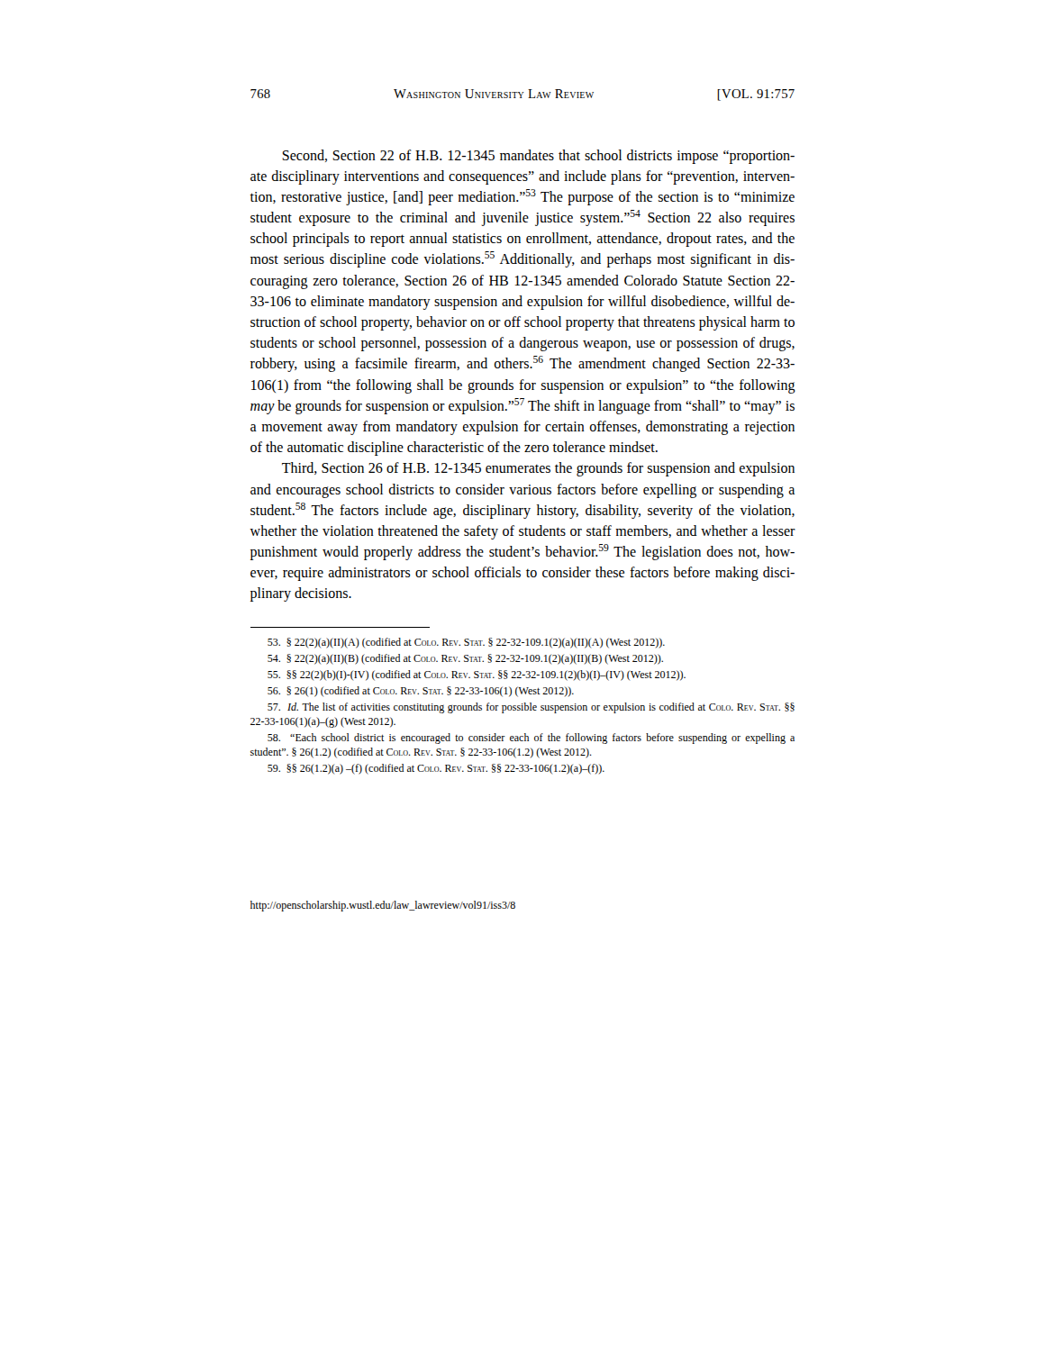768 Washington University Law Review [VOL. 91:757
Second, Section 22 of H.B. 12-1345 mandates that school districts impose “proportionate disciplinary interventions and consequences” and include plans for “prevention, intervention, restorative justice, [and] peer mediation.”53 The purpose of the section is to “minimize student exposure to the criminal and juvenile justice system.”54 Section 22 also requires school principals to report annual statistics on enrollment, attendance, dropout rates, and the most serious discipline code violations.55 Additionally, and perhaps most significant in discouraging zero tolerance, Section 26 of HB 12-1345 amended Colorado Statute Section 22-33-106 to eliminate mandatory suspension and expulsion for willful disobedience, willful destruction of school property, behavior on or off school property that threatens physical harm to students or school personnel, possession of a dangerous weapon, use or possession of drugs, robbery, using a facsimile firearm, and others.56 The amendment changed Section 22-33-106(1) from “the following shall be grounds for suspension or expulsion” to “the following may be grounds for suspension or expulsion.”57 The shift in language from “shall” to “may” is a movement away from mandatory expulsion for certain offenses, demonstrating a rejection of the automatic discipline characteristic of the zero tolerance mindset.
Third, Section 26 of H.B. 12-1345 enumerates the grounds for suspension and expulsion and encourages school districts to consider various factors before expelling or suspending a student.58 The factors include age, disciplinary history, disability, severity of the violation, whether the violation threatened the safety of students or staff members, and whether a lesser punishment would properly address the student’s behavior.59 The legislation does not, however, require administrators or school officials to consider these factors before making disciplinary decisions.
53. § 22(2)(a)(II)(A) (codified at Colo. Rev. Stat. § 22-32-109.1(2)(a)(II)(A) (West 2012)).
54. § 22(2)(a)(II)(B) (codified at Colo. Rev. Stat. § 22-32-109.1(2)(a)(II)(B) (West 2012)).
55. §§ 22(2)(b)(I)-(IV) (codified at Colo. Rev. Stat. §§ 22-32-109.1(2)(b)(I)–(IV) (West 2012)).
56. § 26(1) (codified at Colo. Rev. Stat. § 22-33-106(1) (West 2012)).
57. Id. The list of activities constituting grounds for possible suspension or expulsion is codified at Colo. Rev. Stat. §§ 22-33-106(1)(a)–(g) (West 2012).
58. “Each school district is encouraged to consider each of the following factors before suspending or expelling a student”. § 26(1.2) (codified at Colo. Rev. Stat. § 22-33-106(1.2) (West 2012).
59. §§ 26(1.2)(a) –(f) (codified at Colo. Rev. Stat. §§ 22-33-106(1.2)(a)–(f)).
http://openscholarship.wustl.edu/law_lawreview/vol91/iss3/8